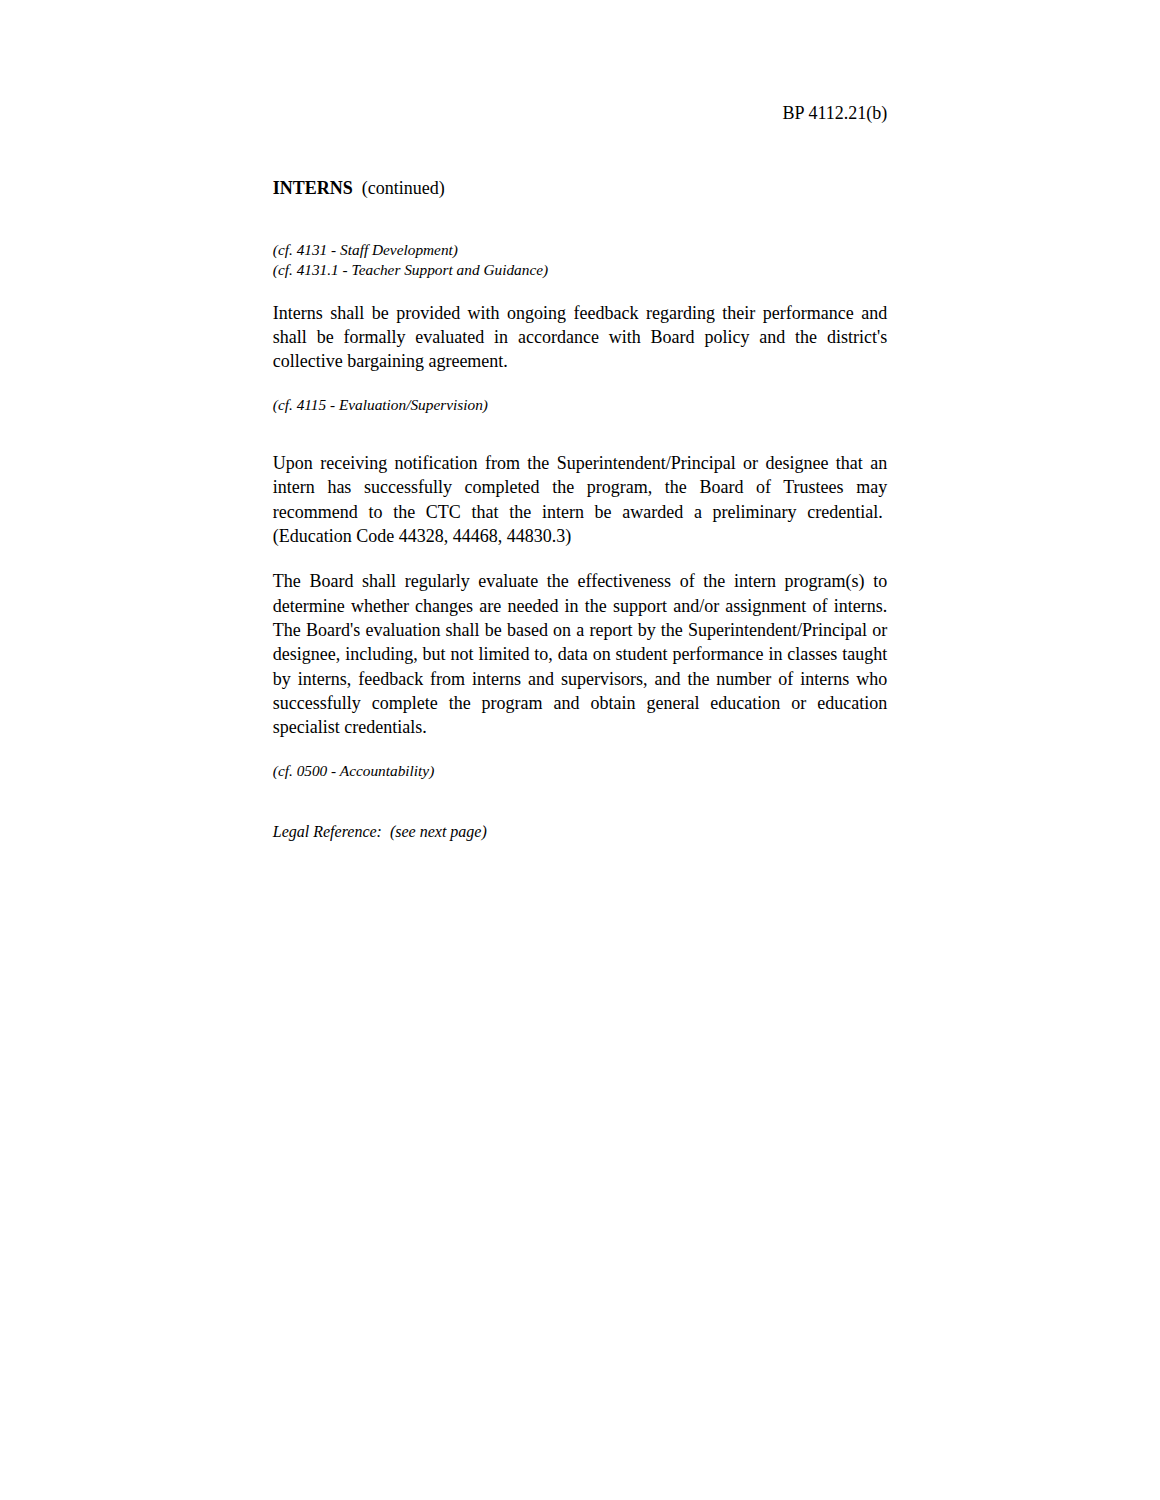BP 4112.21(b)
INTERNS (continued)
(cf. 4131 - Staff Development)
(cf. 4131.1 - Teacher Support and Guidance)
Interns shall be provided with ongoing feedback regarding their performance and shall be formally evaluated in accordance with Board policy and the district's collective bargaining agreement.
(cf. 4115 - Evaluation/Supervision)
Upon receiving notification from the Superintendent/Principal or designee that an intern has successfully completed the program, the Board of Trustees may recommend to the CTC that the intern be awarded a preliminary credential. (Education Code 44328, 44468, 44830.3)
The Board shall regularly evaluate the effectiveness of the intern program(s) to determine whether changes are needed in the support and/or assignment of interns. The Board's evaluation shall be based on a report by the Superintendent/Principal or designee, including, but not limited to, data on student performance in classes taught by interns, feedback from interns and supervisors, and the number of interns who successfully complete the program and obtain general education or education specialist credentials.
(cf. 0500 - Accountability)
Legal Reference: (see next page)